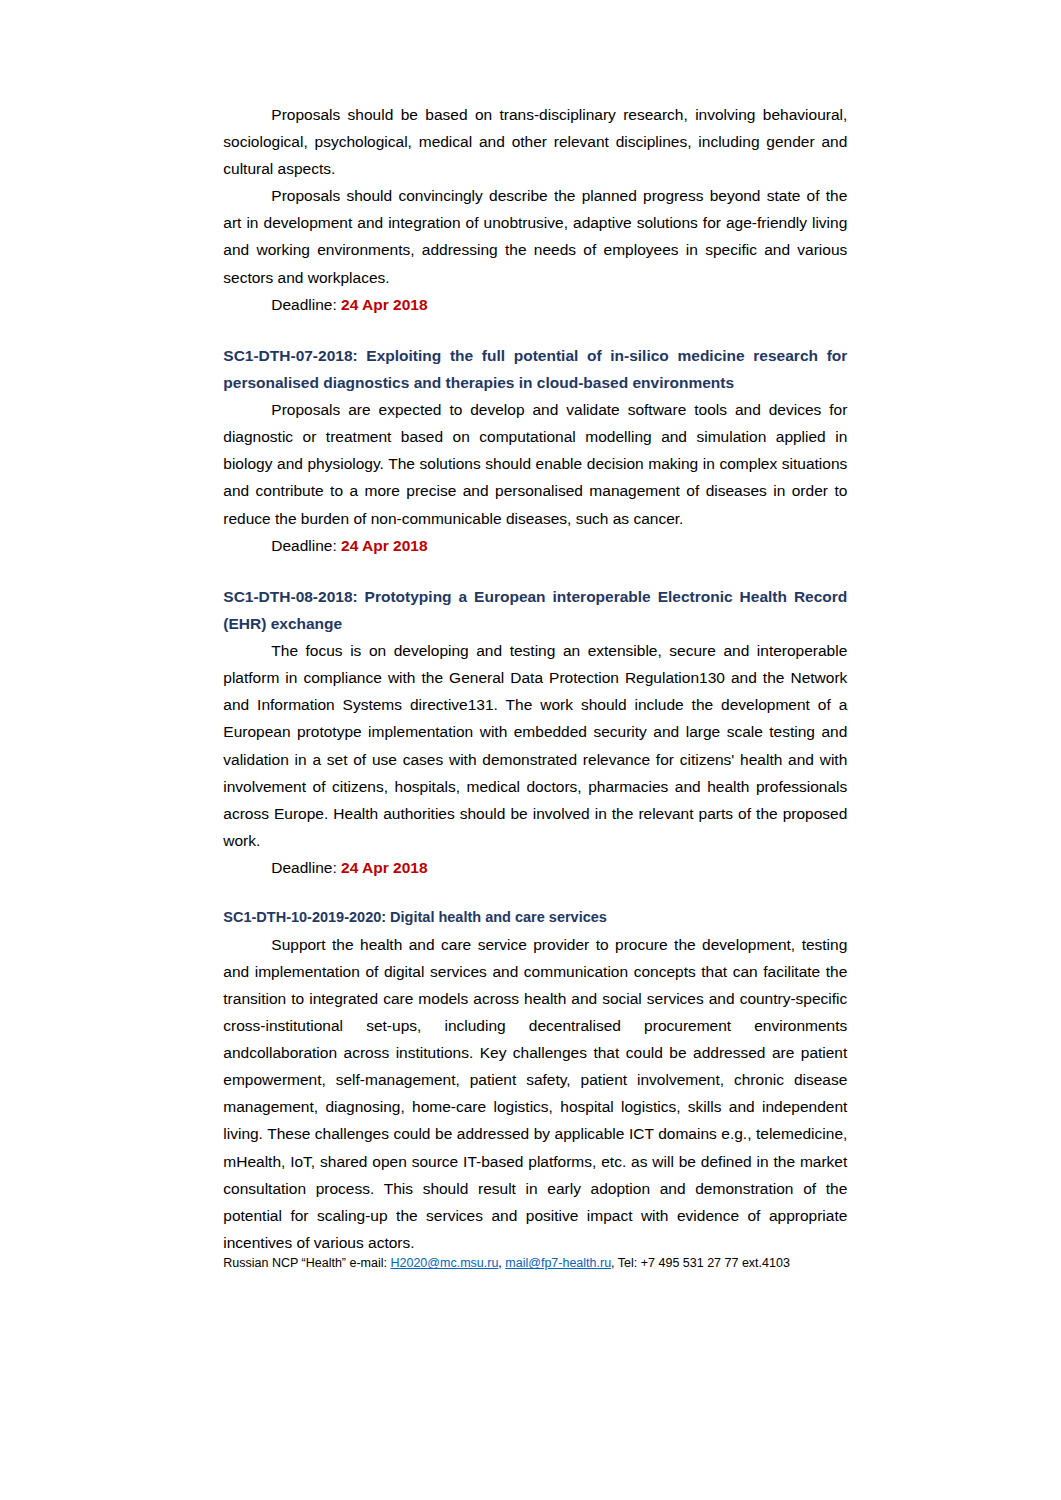Proposals should be based on trans-disciplinary research, involving behavioural, sociological, psychological, medical and other relevant disciplines, including gender and cultural aspects.
Proposals should convincingly describe the planned progress beyond state of the art in development and integration of unobtrusive, adaptive solutions for age-friendly living and working environments, addressing the needs of employees in specific and various sectors and workplaces.
Deadline: 24 Apr 2018
SC1-DTH-07-2018: Exploiting the full potential of in-silico medicine research for personalised diagnostics and therapies in cloud-based environments
Proposals are expected to develop and validate software tools and devices for diagnostic or treatment based on computational modelling and simulation applied in biology and physiology. The solutions should enable decision making in complex situations and contribute to a more precise and personalised management of diseases in order to reduce the burden of non-communicable diseases, such as cancer.
Deadline: 24 Apr 2018
SC1-DTH-08-2018: Prototyping a European interoperable Electronic Health Record (EHR) exchange
The focus is on developing and testing an extensible, secure and interoperable platform in compliance with the General Data Protection Regulation130 and the Network and Information Systems directive131. The work should include the development of a European prototype implementation with embedded security and large scale testing and validation in a set of use cases with demonstrated relevance for citizens' health and with involvement of citizens, hospitals, medical doctors, pharmacies and health professionals across Europe. Health authorities should be involved in the relevant parts of the proposed work.
Deadline: 24 Apr 2018
SC1-DTH-10-2019-2020: Digital health and care services
Support the health and care service provider to procure the development, testing and implementation of digital services and communication concepts that can facilitate the transition to integrated care models across health and social services and country-specific cross-institutional set-ups, including decentralised procurement environments andcollaboration across institutions. Key challenges that could be addressed are patient empowerment, self-management, patient safety, patient involvement, chronic disease management, diagnosing, home-care logistics, hospital logistics, skills and independent living. These challenges could be addressed by applicable ICT domains e.g., telemedicine, mHealth, IoT, shared open source IT-based platforms, etc. as will be defined in the market consultation process. This should result in early adoption and demonstration of the potential for scaling-up the services and positive impact with evidence of appropriate incentives of various actors.
Russian NCP “Health” e-mail: H2020@mc.msu.ru, mail@fp7-health.ru, Tel: +7 495 531 27 77 ext.4103